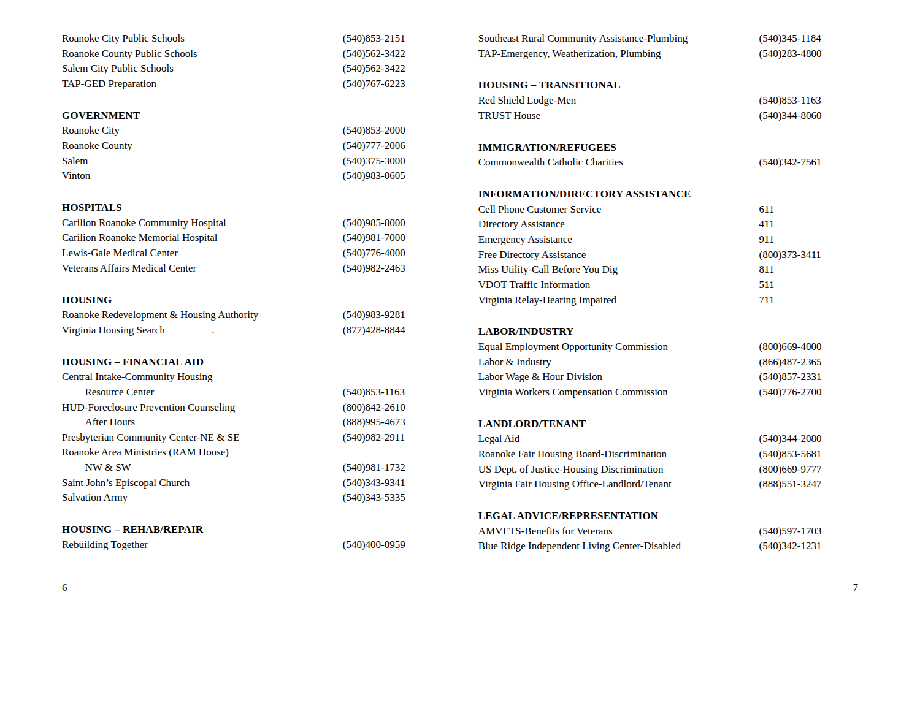Roanoke City Public Schools
(540)853-2151
Roanoke County Public Schools
(540)562-3422
Salem City Public Schools
(540)562-3422
TAP-GED Preparation
(540)767-6223
Government
Roanoke City
(540)853-2000
Roanoke County
(540)777-2006
Salem
(540)375-3000
Vinton
(540)983-0605
Hospitals
Carilion Roanoke Community Hospital
(540)985-8000
Carilion Roanoke Memorial Hospital
(540)981-7000
Lewis-Gale Medical Center
(540)776-4000
Veterans Affairs Medical Center
(540)982-2463
Housing
Roanoke Redevelopment & Housing Authority
(540)983-9281
Virginia Housing Search.
(877)428-8844
Housing – Financial Aid
Central Intake-Community Housing
Resource Center
(540)853-1163
HUD-Foreclosure Prevention Counseling
(800)842-2610
After Hours
(888)995-4673
Presbyterian Community Center-NE & SE
(540)982-2911
Roanoke Area Ministries (RAM House)
NW & SW
(540)981-1732
Saint John’s Episcopal Church
(540)343-9341
Salvation Army
(540)343-5335
Housing – Rehab/Repair
Rebuilding Together
(540)400-0959
6
Southeast Rural Community Assistance-Plumbing
(540)345-1184
TAP-Emergency, Weatherization, Plumbing
(540)283-4800
Housing – Transitional
Red Shield Lodge-Men
(540)853-1163
TRUST House
(540)344-8060
Immigration/Refugees
Commonwealth Catholic Charities
(540)342-7561
Information/Directory Assistance
Cell Phone Customer Service
611
Directory Assistance
411
Emergency Assistance
911
Free Directory Assistance
(800)373-3411
Miss Utility-Call Before You Dig
811
VDOT Traffic Information
511
Virginia Relay-Hearing Impaired
711
Labor/Industry
Equal Employment Opportunity Commission
(800)669-4000
Labor & Industry
(866)487-2365
Labor Wage & Hour Division
(540)857-2331
Virginia Workers Compensation Commission
(540)776-2700
Landlord/Tenant
Legal Aid
(540)344-2080
Roanoke Fair Housing Board-Discrimination
(540)853-5681
US Dept. of Justice-Housing Discrimination
(800)669-9777
Virginia Fair Housing Office-Landlord/Tenant
(888)551-3247
Legal Advice/Representation
AMVETS-Benefits for Veterans
(540)597-1703
Blue Ridge Independent Living Center-Disabled
(540)342-1231
7